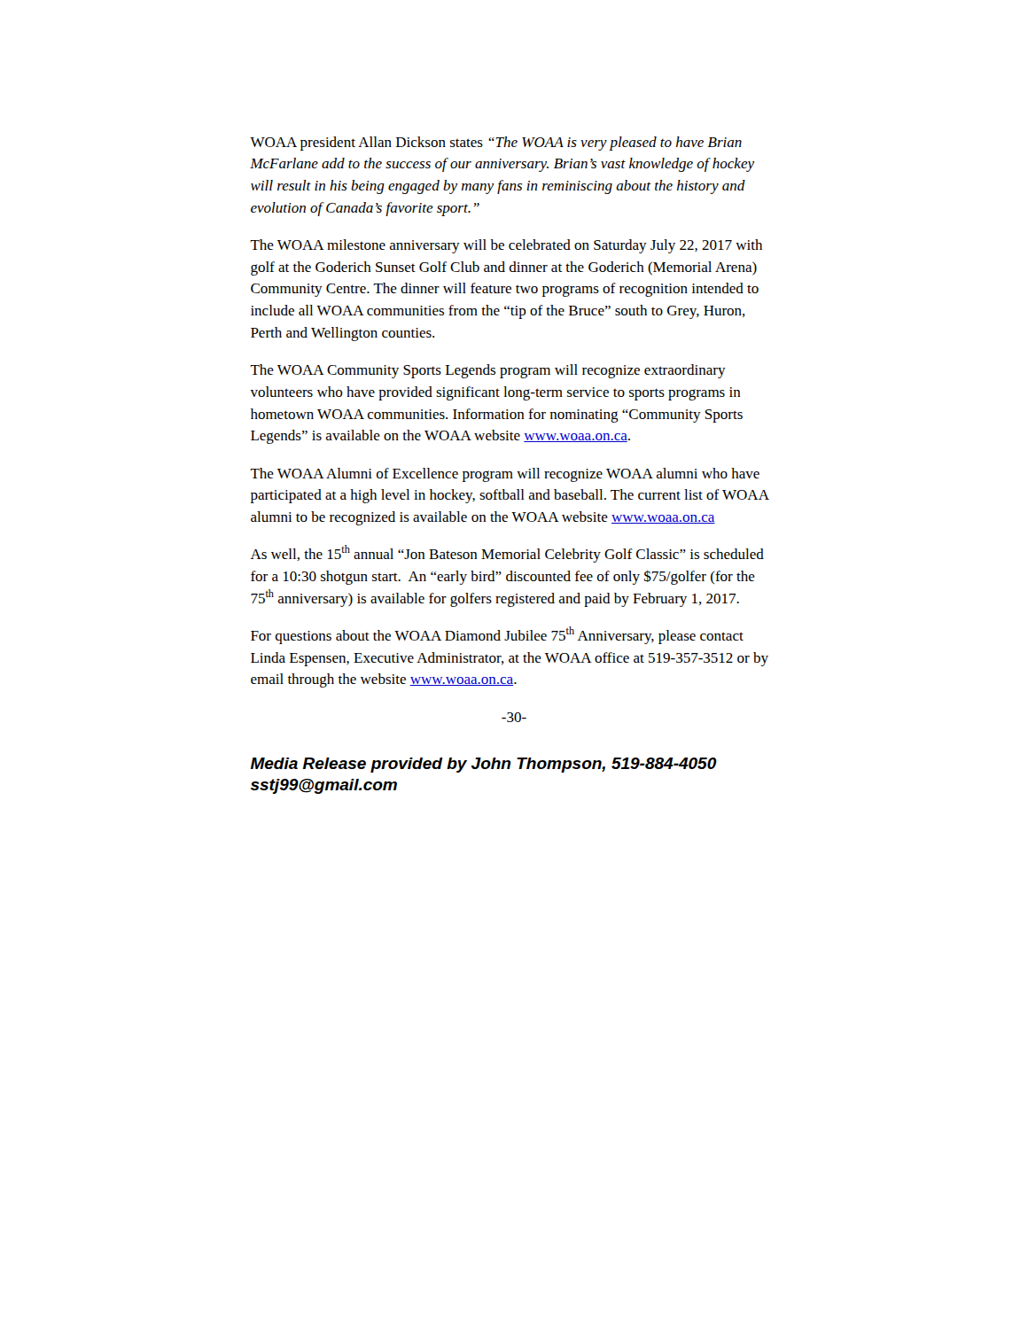WOAA president Allan Dickson states “The WOAA is very pleased to have Brian McFarlane add to the success of our anniversary. Brian’s vast knowledge of hockey will result in his being engaged by many fans in reminiscing about the history and evolution of Canada’s favorite sport.”
The WOAA milestone anniversary will be celebrated on Saturday July 22, 2017 with golf at the Goderich Sunset Golf Club and dinner at the Goderich (Memorial Arena) Community Centre. The dinner will feature two programs of recognition intended to include all WOAA communities from the “tip of the Bruce” south to Grey, Huron, Perth and Wellington counties.
The WOAA Community Sports Legends program will recognize extraordinary volunteers who have provided significant long-term service to sports programs in hometown WOAA communities. Information for nominating “Community Sports Legends” is available on the WOAA website www.woaa.on.ca.
The WOAA Alumni of Excellence program will recognize WOAA alumni who have participated at a high level in hockey, softball and baseball. The current list of WOAA alumni to be recognized is available on the WOAA website www.woaa.on.ca
As well, the 15th annual “Jon Bateson Memorial Celebrity Golf Classic” is scheduled for a 10:30 shotgun start. An “early bird” discounted fee of only $75/golfer (for the 75th anniversary) is available for golfers registered and paid by February 1, 2017.
For questions about the WOAA Diamond Jubilee 75th Anniversary, please contact Linda Espensen, Executive Administrator, at the WOAA office at 519-357-3512 or by email through the website www.woaa.on.ca.
-30-
Media Release provided by John Thompson, 519-884-4050
sstj99@gmail.com